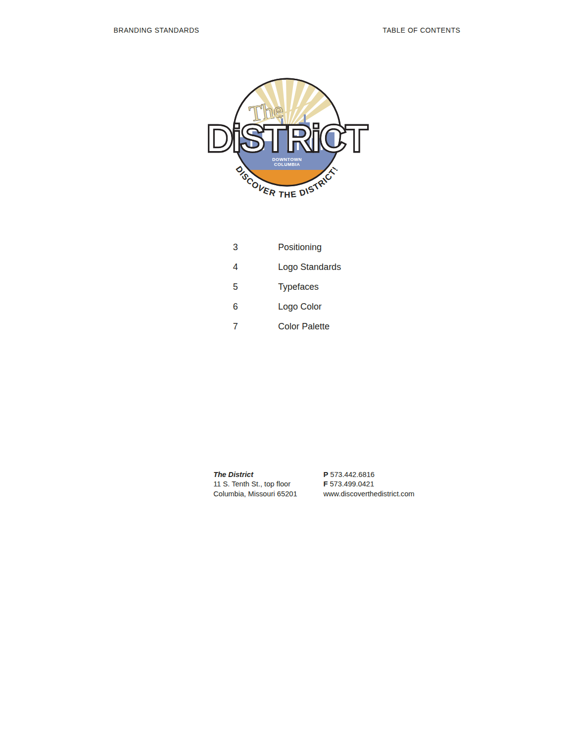Branding Standards Table of Contents
The DiSTRiCT DiSTRiCT DOWNTOWN COLUMBIA DISCOVER THE DISTRICT!
| 3 | Positioning |
| 4 | Logo Standards |
| 5 | Typefaces |
| 6 | Logo Color |
| 7 | Color Palette |
The District
11 S. Tenth St., top floor
Columbia, Missouri 65201
P 573.442.6816
F 573.499.0421
www.discoverthedistrict.com